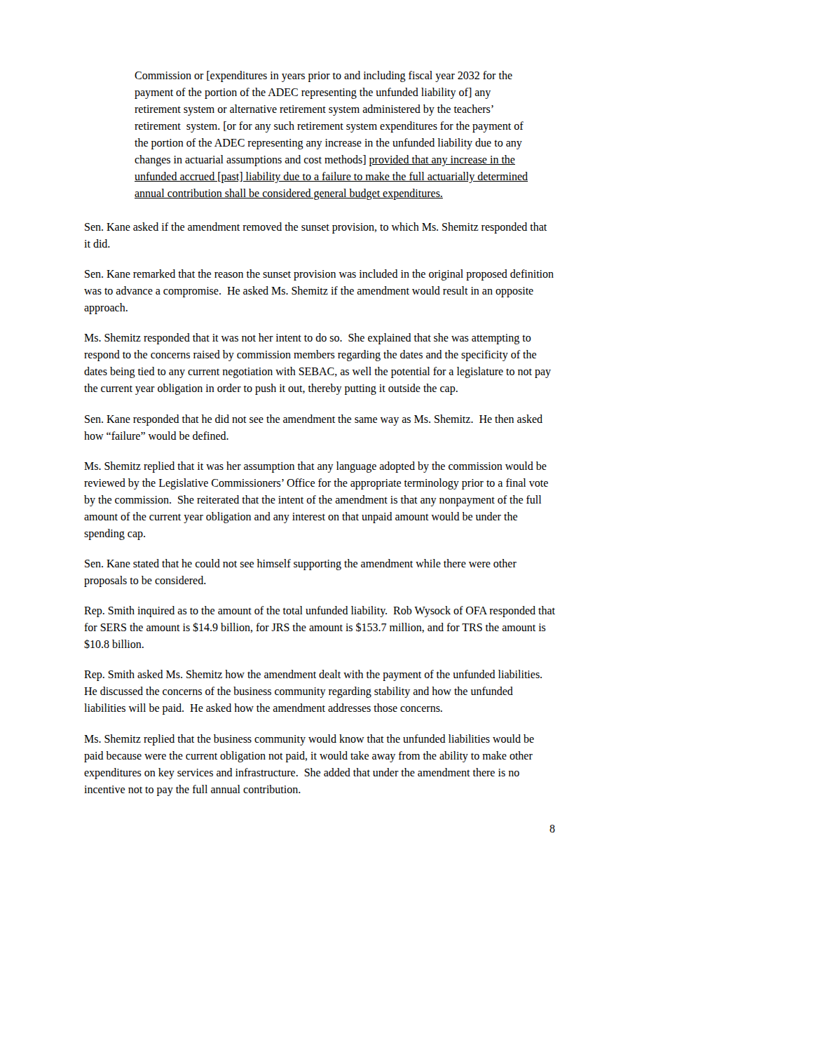Commission or [expenditures in years prior to and including fiscal year 2032 for the payment of the portion of the ADEC representing the unfunded liability of] any retirement system or alternative retirement system administered by the teachers’ retirement system. [or for any such retirement system expenditures for the payment of the portion of the ADEC representing any increase in the unfunded liability due to any changes in actuarial assumptions and cost methods] provided that any increase in the unfunded accrued [past] liability due to a failure to make the full actuarially determined annual contribution shall be considered general budget expenditures.
Sen. Kane asked if the amendment removed the sunset provision, to which Ms. Shemitz responded that it did.
Sen. Kane remarked that the reason the sunset provision was included in the original proposed definition was to advance a compromise. He asked Ms. Shemitz if the amendment would result in an opposite approach.
Ms. Shemitz responded that it was not her intent to do so. She explained that she was attempting to respond to the concerns raised by commission members regarding the dates and the specificity of the dates being tied to any current negotiation with SEBAC, as well the potential for a legislature to not pay the current year obligation in order to push it out, thereby putting it outside the cap.
Sen. Kane responded that he did not see the amendment the same way as Ms. Shemitz. He then asked how “failure” would be defined.
Ms. Shemitz replied that it was her assumption that any language adopted by the commission would be reviewed by the Legislative Commissioners’ Office for the appropriate terminology prior to a final vote by the commission. She reiterated that the intent of the amendment is that any nonpayment of the full amount of the current year obligation and any interest on that unpaid amount would be under the spending cap.
Sen. Kane stated that he could not see himself supporting the amendment while there were other proposals to be considered.
Rep. Smith inquired as to the amount of the total unfunded liability. Rob Wysock of OFA responded that for SERS the amount is $14.9 billion, for JRS the amount is $153.7 million, and for TRS the amount is $10.8 billion.
Rep. Smith asked Ms. Shemitz how the amendment dealt with the payment of the unfunded liabilities. He discussed the concerns of the business community regarding stability and how the unfunded liabilities will be paid. He asked how the amendment addresses those concerns.
Ms. Shemitz replied that the business community would know that the unfunded liabilities would be paid because were the current obligation not paid, it would take away from the ability to make other expenditures on key services and infrastructure. She added that under the amendment there is no incentive not to pay the full annual contribution.
8